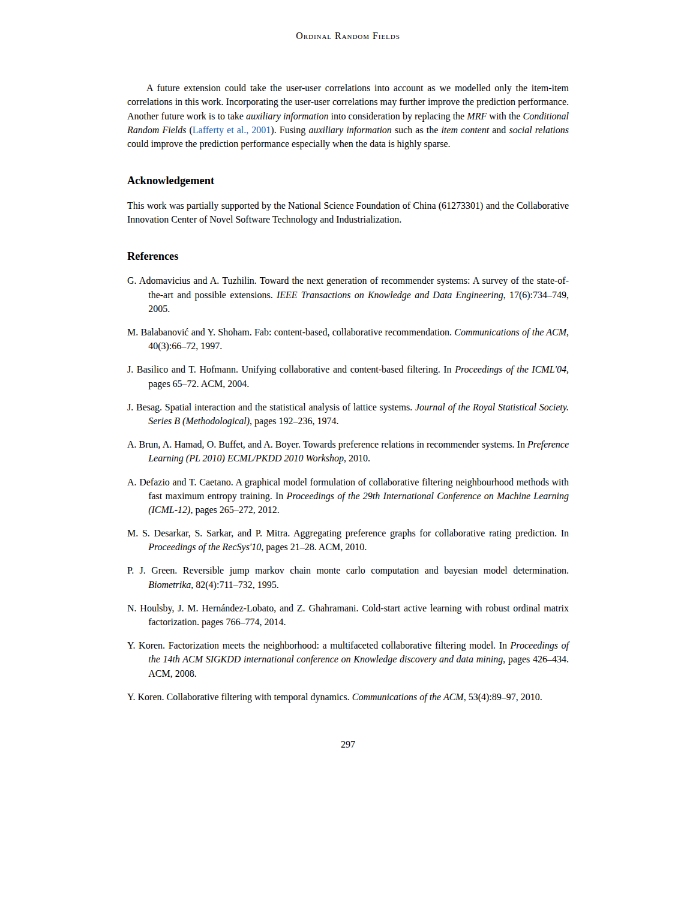Ordinal Random Fields
A future extension could take the user-user correlations into account as we modelled only the item-item correlations in this work. Incorporating the user-user correlations may further improve the prediction performance. Another future work is to take auxiliary information into consideration by replacing the MRF with the Conditional Random Fields (Lafferty et al., 2001). Fusing auxiliary information such as the item content and social relations could improve the prediction performance especially when the data is highly sparse.
Acknowledgement
This work was partially supported by the National Science Foundation of China (61273301) and the Collaborative Innovation Center of Novel Software Technology and Industrialization.
References
G. Adomavicius and A. Tuzhilin. Toward the next generation of recommender systems: A survey of the state-of-the-art and possible extensions. IEEE Transactions on Knowledge and Data Engineering, 17(6):734–749, 2005.
M. Balabanović and Y. Shoham. Fab: content-based, collaborative recommendation. Communications of the ACM, 40(3):66–72, 1997.
J. Basilico and T. Hofmann. Unifying collaborative and content-based filtering. In Proceedings of the ICML'04, pages 65–72. ACM, 2004.
J. Besag. Spatial interaction and the statistical analysis of lattice systems. Journal of the Royal Statistical Society. Series B (Methodological), pages 192–236, 1974.
A. Brun, A. Hamad, O. Buffet, and A. Boyer. Towards preference relations in recommender systems. In Preference Learning (PL 2010) ECML/PKDD 2010 Workshop, 2010.
A. Defazio and T. Caetano. A graphical model formulation of collaborative filtering neighbourhood methods with fast maximum entropy training. In Proceedings of the 29th International Conference on Machine Learning (ICML-12), pages 265–272, 2012.
M. S. Desarkar, S. Sarkar, and P. Mitra. Aggregating preference graphs for collaborative rating prediction. In Proceedings of the RecSys'10, pages 21–28. ACM, 2010.
P. J. Green. Reversible jump markov chain monte carlo computation and bayesian model determination. Biometrika, 82(4):711–732, 1995.
N. Houlsby, J. M. Hernández-Lobato, and Z. Ghahramani. Cold-start active learning with robust ordinal matrix factorization. pages 766–774, 2014.
Y. Koren. Factorization meets the neighborhood: a multifaceted collaborative filtering model. In Proceedings of the 14th ACM SIGKDD international conference on Knowledge discovery and data mining, pages 426–434. ACM, 2008.
Y. Koren. Collaborative filtering with temporal dynamics. Communications of the ACM, 53(4):89–97, 2010.
297